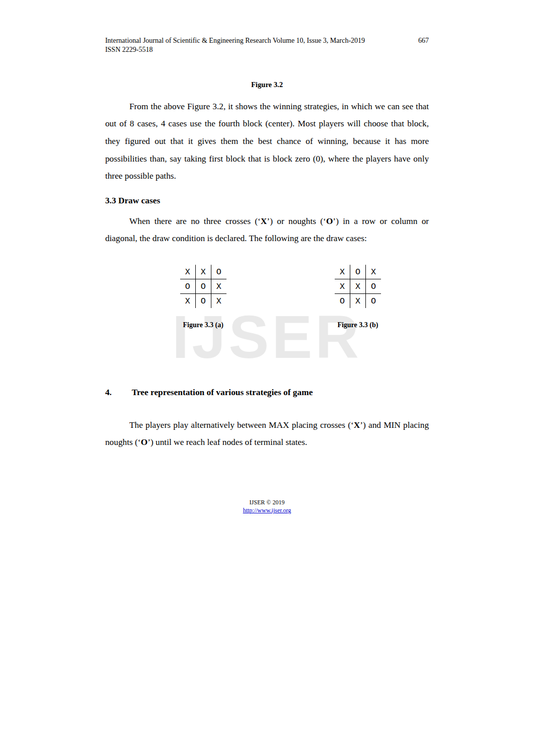IJSER
International Journal of Scientific & Engineering Research Volume 10, Issue 3, March-2019
667
ISSN 2229-5518
Figure 3.2
From the above Figure 3.2, it shows the winning strategies, in which we can see that out of 8 cases, 4 cases use the fourth block (center). Most players will choose that block, they figured out that it gives them the best chance of winning, because it has more possibilities than, say taking first block that is block zero (0), where the players have only three possible paths.
3.3 Draw cases
When there are no three crosses (‘X’) or noughts (‘O’) in a row or column or diagonal, the draw condition is declared. The following are the draw cases:
| X | X | O |
| O | O | X |
| X | O | X |
Figure 3.3 (a)
| X | O | X |
| X | X | O |
| O | X | O |
Figure 3.3 (b)
4. Tree representation of various strategies of game
The players play alternatively between MAX placing crosses (‘X’) and MIN placing noughts (‘O’) until we reach leaf nodes of terminal states.
IJSER © 2019
http://www.ijser.org